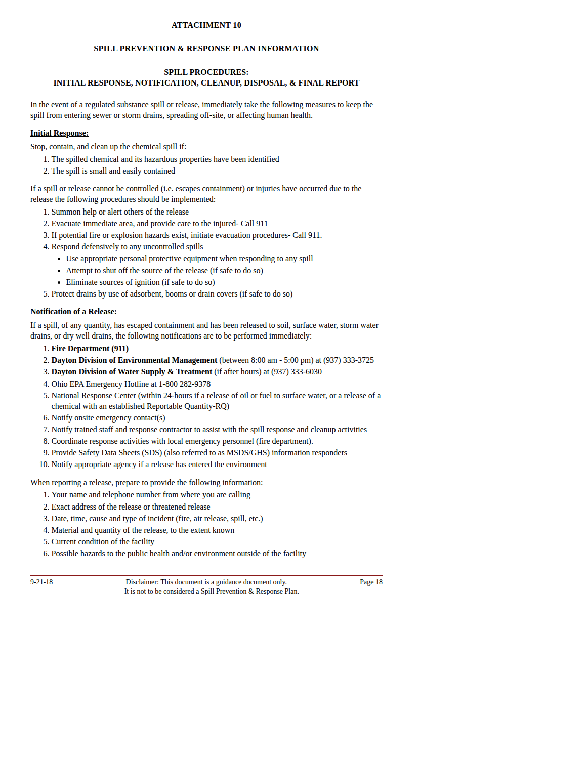ATTACHMENT 10
SPILL PREVENTION & RESPONSE PLAN INFORMATION
SPILL PROCEDURES:INITIAL RESPONSE, NOTIFICATION, CLEANUP, DISPOSAL, & FINAL REPORT
In the event of a regulated substance spill or release, immediately take the following measures to keep the spill from entering sewer or storm drains, spreading off-site, or affecting human health.
Initial Response:
Stop, contain, and clean up the chemical spill if:
The spilled chemical and its hazardous properties have been identified
The spill is small and easily contained
If a spill or release cannot be controlled (i.e. escapes containment) or injuries have occurred due to the release the following procedures should be implemented:
Summon help or alert others of the release
Evacuate immediate area, and provide care to the injured- Call 911
If potential fire or explosion hazards exist, initiate evacuation procedures- Call 911.
Respond defensively to any uncontrolled spills
Use appropriate personal protective equipment when responding to any spill
Attempt to shut off the source of the release (if safe to do so)
Eliminate sources of ignition (if safe to do so)
Protect drains by use of adsorbent, booms or drain covers (if safe to do so)
Notification of a Release:
If a spill, of any quantity, has escaped containment and has been released to soil, surface water, storm water drains, or dry well drains, the following notifications are to be performed immediately:
Fire Department (911)
Dayton Division of Environmental Management (between 8:00 am - 5:00 pm) at (937) 333-3725
Dayton Division of Water Supply & Treatment (if after hours) at (937) 333-6030
Ohio EPA Emergency Hotline at 1-800 282-9378
National Response Center (within 24-hours if a release of oil or fuel to surface water, or a release of a chemical with an established Reportable Quantity-RQ)
Notify onsite emergency contact(s)
Notify trained staff and response contractor to assist with the spill response and cleanup activities
Coordinate response activities with local emergency personnel (fire department).
Provide Safety Data Sheets (SDS) (also referred to as MSDS/GHS) information responders
Notify appropriate agency if a release has entered the environment
When reporting a release, prepare to provide the following information:
Your name and telephone number from where you are calling
Exact address of the release or threatened release
Date, time, cause and type of incident (fire, air release, spill, etc.)
Material and quantity of the release, to the extent known
Current condition of the facility
Possible hazards to the public health and/or environment outside of the facility
9-21-18
Disclaimer: This document is a guidance document only. It is not to be considered a Spill Prevention & Response Plan.
Page 18